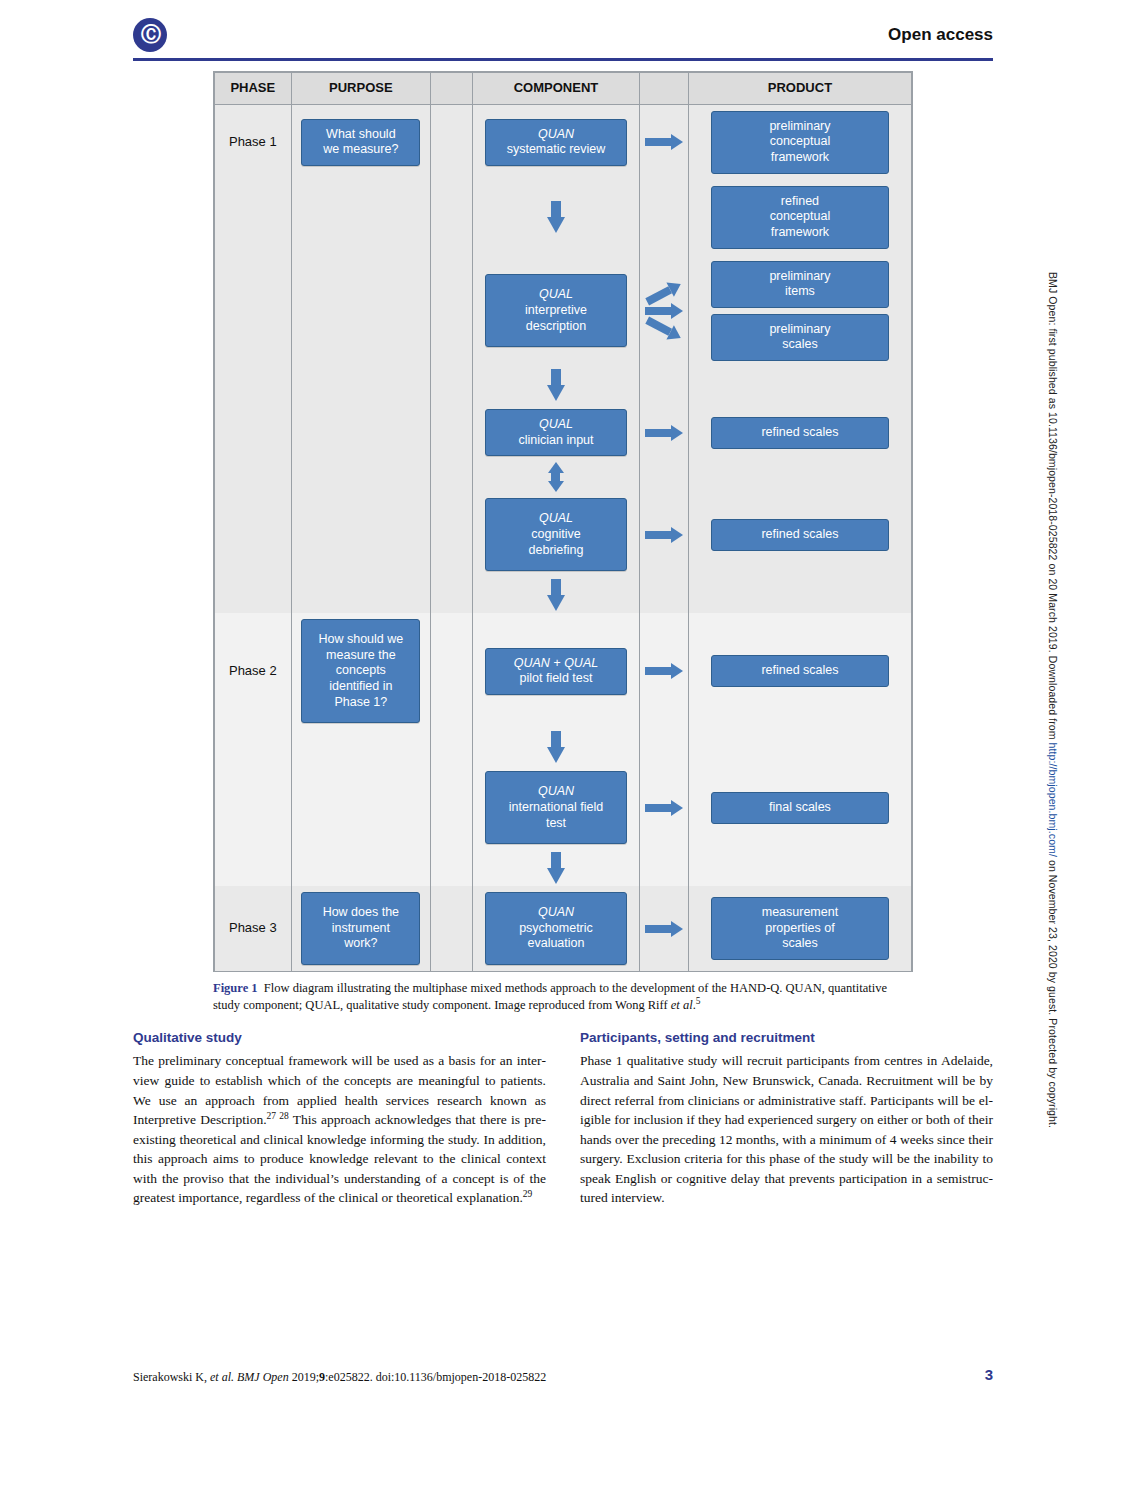BMJ Open: first published as 10.1136/bmjopen-2018-025822 on 20 March 2019. Downloaded from http://bmjopen.bmj.com/ on November 23, 2020 by guest. Protected by copyright.
Ⓒ
Open access
| PHASE | PURPOSE | | COMPONENT | | PRODUCT |
| --- | --- | --- | --- | --- | --- |
| Phase 1 | What should we measure? | | QUAN systematic review | | preliminary conceptual framework |
| | | | | | refined conceptual framework |
| | | | QUAL interpretive description | | preliminary items preliminary scales |
| | | | QUAL clinician input | | refined scales |
| | | | QUAL cognitive debriefing | | refined scales |
| Phase 2 | How should we measure the concepts identified in Phase 1? | | QUAN + QUAL pilot field test | | refined scales |
| | | | QUAN international field test | | final scales |
| Phase 3 | How does the instrument work? | | QUAN psychometric evaluation | | measurement properties of scales |
Figure 1 Flow diagram illustrating the multiphase mixed methods approach to the development of the HAND-Q. QUAN, quantitative study component; QUAL, qualitative study component. Image reproduced from Wong Riff et al.5
Qualitative study
The preliminary conceptual framework will be used as a basis for an interview guide to establish which of the concepts are meaningful to patients. We use an approach from applied health services research known as Interpretive Description.27 28 This approach acknowledges that there is pre-existing theoretical and clinical knowledge informing the study. In addition, this approach aims to produce knowledge relevant to the clinical context with the proviso that the individual’s understanding of a concept is of the greatest importance, regardless of the clinical or theoretical explanation.29
Participants, setting and recruitment
Phase 1 qualitative study will recruit participants from centres in Adelaide, Australia and Saint John, New Brunswick, Canada. Recruitment will be by direct referral from clinicians or administrative staff. Participants will be eligible for inclusion if they had experienced surgery on either or both of their hands over the preceding 12 months, with a minimum of 4 weeks since their surgery. Exclusion criteria for this phase of the study will be the inability to speak English or cognitive delay that prevents participation in a semistructured interview.
Sierakowski K, et al. BMJ Open 2019;9:e025822. doi:10.1136/bmjopen-2018-025822
3